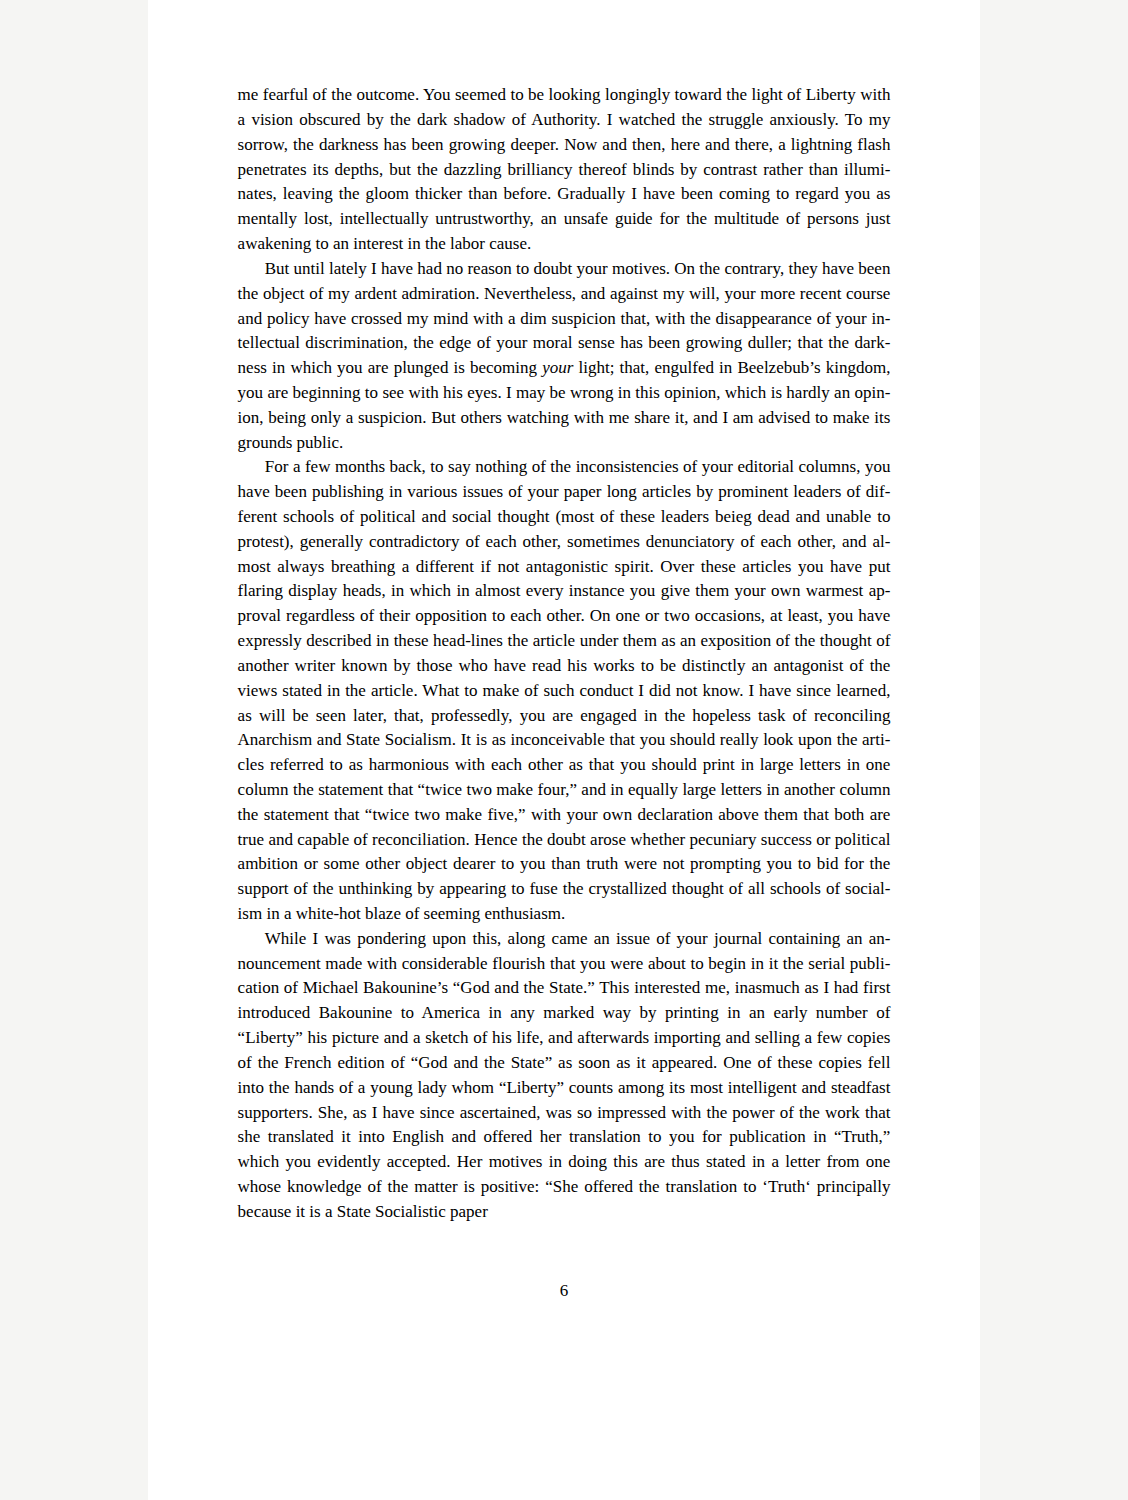me fearful of the outcome. You seemed to be looking longingly toward the light of Liberty with a vision obscured by the dark shadow of Authority. I watched the struggle anxiously. To my sorrow, the darkness has been growing deeper. Now and then, here and there, a lightning flash penetrates its depths, but the dazzling brilliancy thereof blinds by contrast rather than illuminates, leaving the gloom thicker than before. Gradually I have been coming to regard you as mentally lost, intellectually untrustworthy, an unsafe guide for the multitude of persons just awakening to an interest in the labor cause.
But until lately I have had no reason to doubt your motives. On the contrary, they have been the object of my ardent admiration. Nevertheless, and against my will, your more recent course and policy have crossed my mind with a dim suspicion that, with the disappearance of your intellectual discrimination, the edge of your moral sense has been growing duller; that the darkness in which you are plunged is becoming your light; that, engulfed in Beelzebub’s kingdom, you are beginning to see with his eyes. I may be wrong in this opinion, which is hardly an opinion, being only a suspicion. But others watching with me share it, and I am advised to make its grounds public.
For a few months back, to say nothing of the inconsistencies of your editorial columns, you have been publishing in various issues of your paper long articles by prominent leaders of different schools of political and social thought (most of these leaders beieg dead and unable to protest), generally contradictory of each other, sometimes denunciatory of each other, and almost always breathing a different if not antagonistic spirit. Over these articles you have put flaring display heads, in which in almost every instance you give them your own warmest approval regardless of their opposition to each other. On one or two occasions, at least, you have expressly described in these head-lines the article under them as an exposition of the thought of another writer known by those who have read his works to be distinctly an antagonist of the views stated in the article. What to make of such conduct I did not know. I have since learned, as will be seen later, that, professedly, you are engaged in the hopeless task of reconciling Anarchism and State Socialism. It is as inconceivable that you should really look upon the articles referred to as harmonious with each other as that you should print in large letters in one column the statement that “twice two make four,” and in equally large letters in another column the statement that “twice two make five,” with your own declaration above them that both are true and capable of reconciliation. Hence the doubt arose whether pecuniary success or political ambition or some other object dearer to you than truth were not prompting you to bid for the support of the unthinking by appearing to fuse the crystallized thought of all schools of socialism in a white-hot blaze of seeming enthusiasm.
While I was pondering upon this, along came an issue of your journal containing an announcement made with considerable flourish that you were about to begin in it the serial publication of Michael Bakounine’s “God and the State.” This interested me, inasmuch as I had first introduced Bakounine to America in any marked way by printing in an early number of “Liberty” his picture and a sketch of his life, and afterwards importing and selling a few copies of the French edition of “God and the State” as soon as it appeared. One of these copies fell into the hands of a young lady whom “Liberty” counts among its most intelligent and steadfast supporters. She, as I have since ascertained, was so impressed with the power of the work that she translated it into English and offered her translation to you for publication in “Truth,” which you evidently accepted. Her motives in doing this are thus stated in a letter from one whose knowledge of the matter is positive: “She offered the translation to ‘Truth‘ principally because it is a State Socialistic paper
6